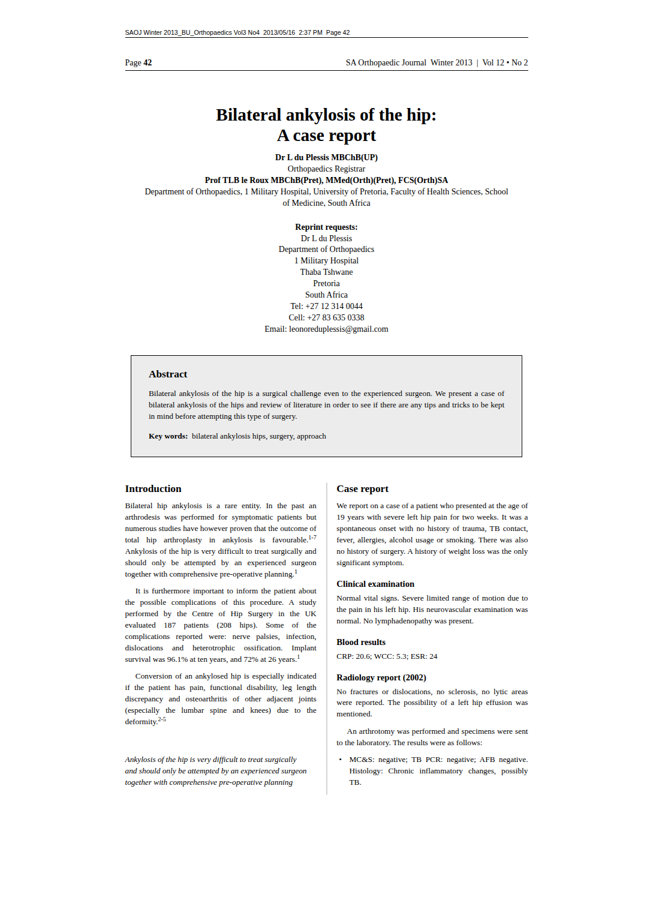SAOJ Winter 2013_BU_Orthopaedics Vol3 No4 2013/05/16 2:37 PM Page 42
Page 42
SA Orthopaedic Journal Winter 2013 | Vol 12 • No 2
Bilateral ankylosis of the hip:
A case report
Dr L du Plessis MBChB(UP)
Orthopaedics Registrar
Prof TLB le Roux MBChB(Pret), MMed(Orth)(Pret), FCS(Orth)SA
Department of Orthopaedics, 1 Military Hospital, University of Pretoria, Faculty of Health Sciences, School
of Medicine, South Africa
Reprint requests:
Dr L du Plessis
Department of Orthopaedics
1 Military Hospital
Thaba Tshwane
Pretoria
South Africa
Tel: +27 12 314 0044
Cell: +27 83 635 0338
Email: leonoreduplessis@gmail.com
Abstract
Bilateral ankylosis of the hip is a surgical challenge even to the experienced surgeon. We present a case of bilateral ankylosis of the hips and review of literature in order to see if there are any tips and tricks to be kept in mind before attempting this type of surgery.
Key words: bilateral ankylosis hips, surgery, approach
Introduction
Bilateral hip ankylosis is a rare entity. In the past an arthrodesis was performed for symptomatic patients but numerous studies have however proven that the outcome of total hip arthroplasty in ankylosis is favourable.1-7 Ankylosis of the hip is very difficult to treat surgically and should only be attempted by an experienced surgeon together with comprehensive pre-operative planning.1
It is furthermore important to inform the patient about the possible complications of this procedure. A study performed by the Centre of Hip Surgery in the UK evaluated 187 patients (208 hips). Some of the complications reported were: nerve palsies, infection, dislocations and heterotrophic ossification. Implant survival was 96.1% at ten years, and 72% at 26 years.1
Conversion of an ankylosed hip is especially indicated if the patient has pain, functional disability, leg length discrepancy and osteoarthritis of other adjacent joints (especially the lumbar spine and knees) due to the deformity.2-5
Ankylosis of the hip is very difficult to treat surgically
and should only be attempted by an experienced surgeon
together with comprehensive pre-operative planning
Case report
We report on a case of a patient who presented at the age of 19 years with severe left hip pain for two weeks. It was a spontaneous onset with no history of trauma, TB contact, fever, allergies, alcohol usage or smoking. There was also no history of surgery. A history of weight loss was the only significant symptom.
Clinical examination
Normal vital signs. Severe limited range of motion due to the pain in his left hip. His neurovascular examination was normal. No lymphadenopathy was present.
Blood results
CRP: 20.6; WCC: 5.3; ESR: 24
Radiology report (2002)
No fractures or dislocations, no sclerosis, no lytic areas were reported. The possibility of a left hip effusion was mentioned.
An arthrotomy was performed and specimens were sent to the laboratory. The results were as follows:
MC&S: negative; TB PCR: negative; AFB negative. Histology: Chronic inflammatory changes, possibly TB.